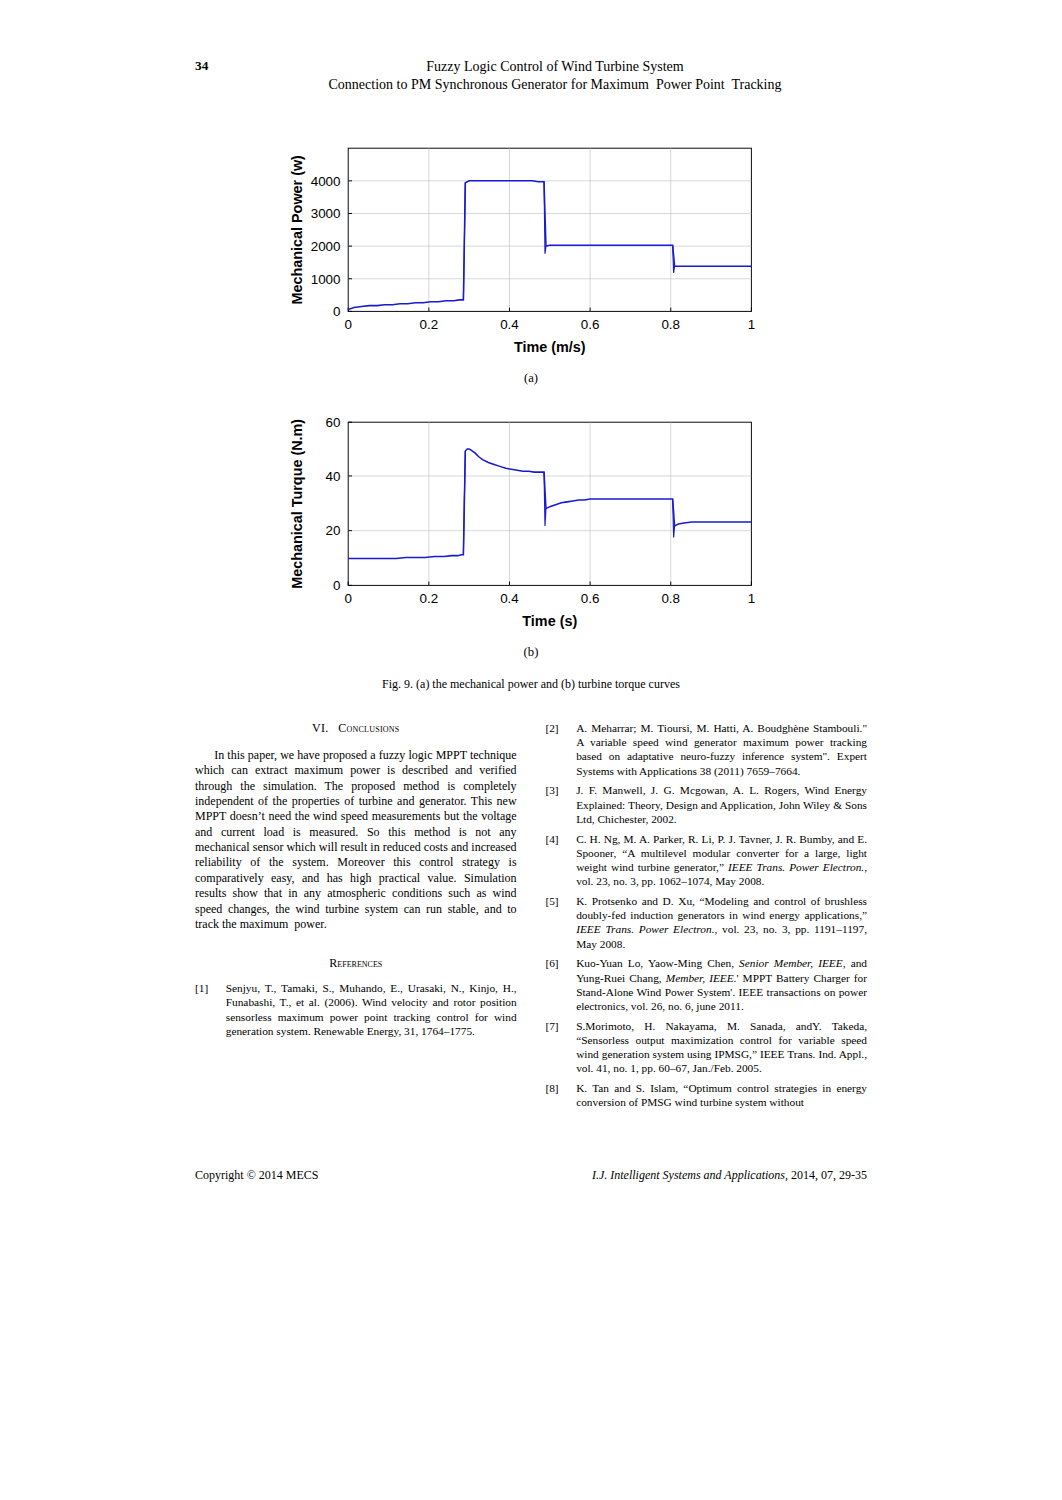34
Fuzzy Logic Control of Wind Turbine System
Connection to PM Synchronous Generator for Maximum Power Point Tracking
0 0.2 0.4 0.6 0.8 1 0 1000 2000 3000 4000 Time (m/s) Mechanical Power (w)
(a)
0 0.2 0.4 0.6 0.8 1 0 20 40 60 Time (s) Mechanical Turque (N.m)
(b)
Fig. 9. (a) the mechanical power and (b) turbine torque curves
VI. Conclusions
In this paper, we have proposed a fuzzy logic MPPT technique which can extract maximum power is described and verified through the simulation. The proposed method is completely independent of the properties of turbine and generator. This new MPPT doesn’t need the wind speed measurements but the voltage and current load is measured. So this method is not any mechanical sensor which will result in reduced costs and increased reliability of the system. Moreover this control strategy is comparatively easy, and has high practical value. Simulation results show that in any atmospheric conditions such as wind speed changes, the wind turbine system can run stable, and to track the maximum power.
References
Senjyu, T., Tamaki, S., Muhando, E., Urasaki, N., Kinjo, H., Funabashi, T., et al. (2006). Wind velocity and rotor position sensorless maximum power point tracking control for wind generation system. Renewable Energy, 31, 1764–1775.
A. Meharrar; M. Tioursi, M. Hatti, A. Boudghène Stambouli." A variable speed wind generator maximum power tracking based on adaptative neuro-fuzzy inference system". Expert Systems with Applications 38 (2011) 7659–7664.
J. F. Manwell, J. G. Mcgowan, A. L. Rogers, Wind Energy Explained: Theory, Design and Application, John Wiley & Sons Ltd, Chichester, 2002.
C. H. Ng, M. A. Parker, R. Li, P. J. Tavner, J. R. Bumby, and E. Spooner, “A multilevel modular converter for a large, light weight wind turbine generator,” IEEE Trans. Power Electron., vol. 23, no. 3, pp. 1062–1074, May 2008.
K. Protsenko and D. Xu, “Modeling and control of brushless doubly-fed induction generators in wind energy applications,” IEEE Trans. Power Electron., vol. 23, no. 3, pp. 1191–1197, May 2008.
Kuo-Yuan Lo, Yaow-Ming Chen, Senior Member, IEEE, and Yung-Ruei Chang, Member, IEEE.' MPPT Battery Charger for Stand-Alone Wind Power System'. IEEE transactions on power electronics, vol. 26, no. 6, june 2011.
S.Morimoto, H. Nakayama, M. Sanada, andY. Takeda, “Sensorless output maximization control for variable speed wind generation system using IPMSG,” IEEE Trans. Ind. Appl., vol. 41, no. 1, pp. 60–67, Jan./Feb. 2005.
K. Tan and S. Islam, “Optimum control strategies in energy conversion of PMSG wind turbine system without
Copyright © 2014 MECS
I.J. Intelligent Systems and Applications, 2014, 07, 29-35